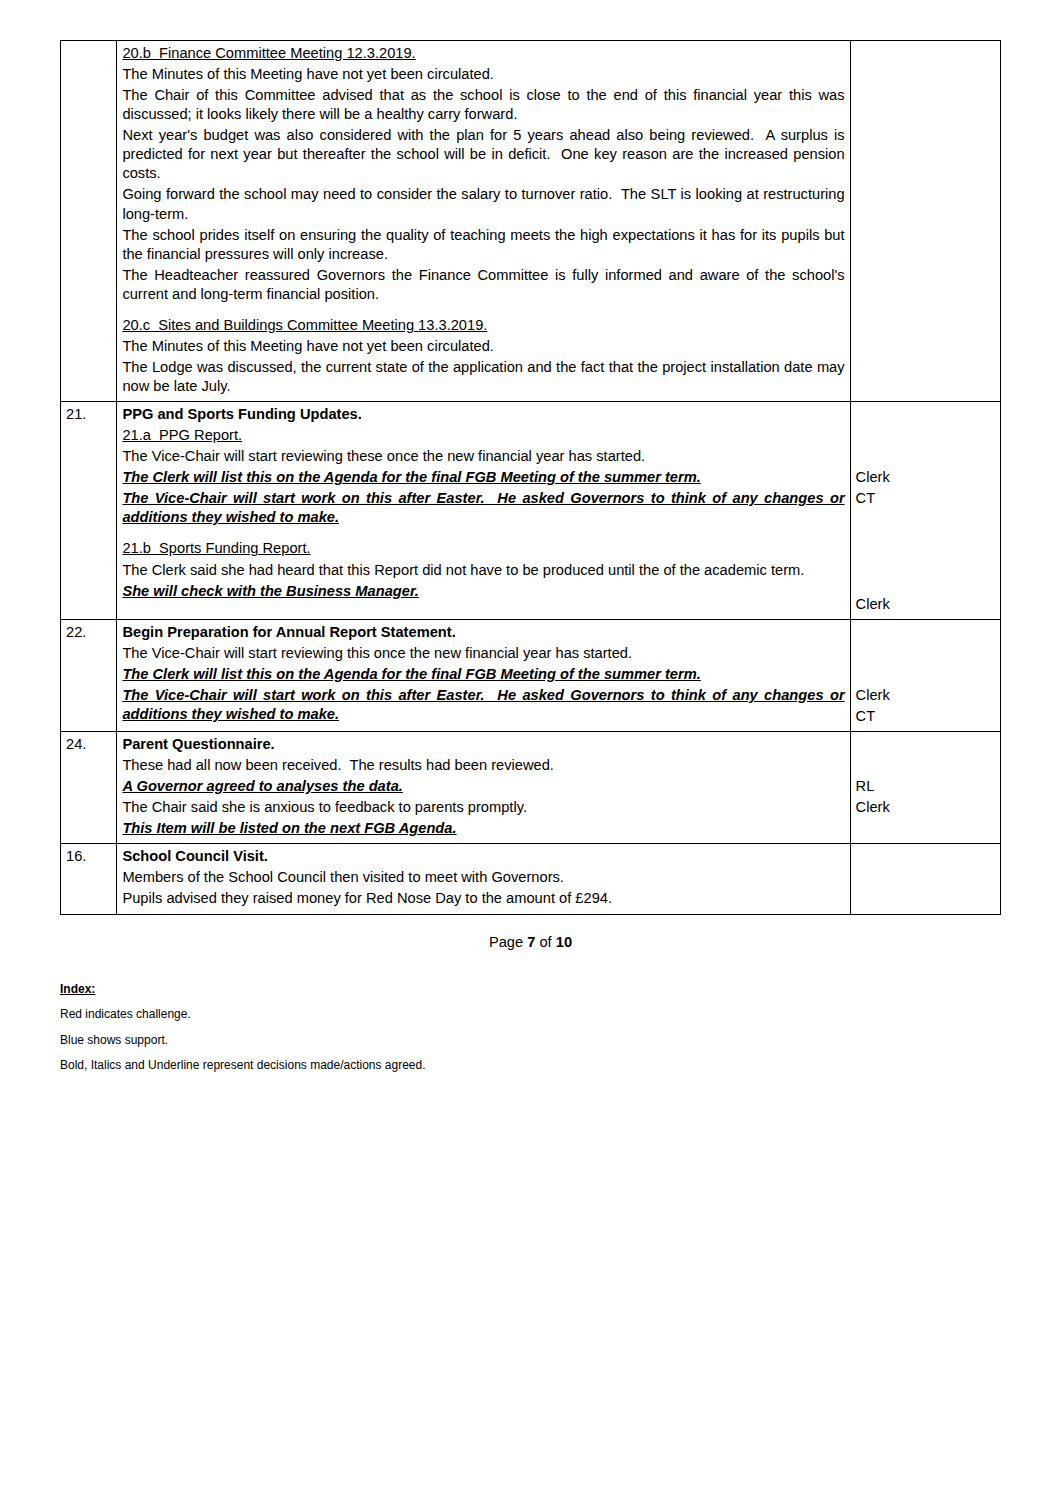| | 20.b Finance Committee Meeting 12.3.2019. The Minutes of this Meeting have not yet been circulated. The Chair of this Committee advised that as the school is close to the end of this financial year this was discussed; it looks likely there will be a healthy carry forward. Next year's budget was also considered with the plan for 5 years ahead also being reviewed. A surplus is predicted for next year but thereafter the school will be in deficit. One key reason are the increased pension costs. Going forward the school may need to consider the salary to turnover ratio. The SLT is looking at restructuring long-term. The school prides itself on ensuring the quality of teaching meets the high expectations it has for its pupils but the financial pressures will only increase. The Headteacher reassured Governors the Finance Committee is fully informed and aware of the school's current and long-term financial position. 20.c Sites and Buildings Committee Meeting 13.3.2019. The Minutes of this Meeting have not yet been circulated. The Lodge was discussed, the current state of the application and the fact that the project installation date may now be late July. | |
| 21. | PPG and Sports Funding Updates. 21.a PPG Report. The Vice-Chair will start reviewing these once the new financial year has started. The Clerk will list this on the Agenda for the final FGB Meeting of the summer term. The Vice-Chair will start work on this after Easter. He asked Governors to think of any changes or additions they wished to make. 21.b Sports Funding Report. The Clerk said she had heard that this Report did not have to be produced until the of the academic term. She will check with the Business Manager. | Clerk CT Clerk |
| 22. | Begin Preparation for Annual Report Statement. The Vice-Chair will start reviewing this once the new financial year has started. The Clerk will list this on the Agenda for the final FGB Meeting of the summer term. The Vice-Chair will start work on this after Easter. He asked Governors to think of any changes or additions they wished to make. | Clerk CT |
| 24. | Parent Questionnaire. These had all now been received. The results had been reviewed. A Governor agreed to analyses the data. The Chair said she is anxious to feedback to parents promptly. This Item will be listed on the next FGB Agenda. | RL Clerk |
| 16. | School Council Visit. Members of the School Council then visited to meet with Governors. Pupils advised they raised money for Red Nose Day to the amount of £294. | |
Page 7 of 10
Index:
Red indicates challenge.
Blue shows support.
Bold, Italics and Underline represent decisions made/actions agreed.